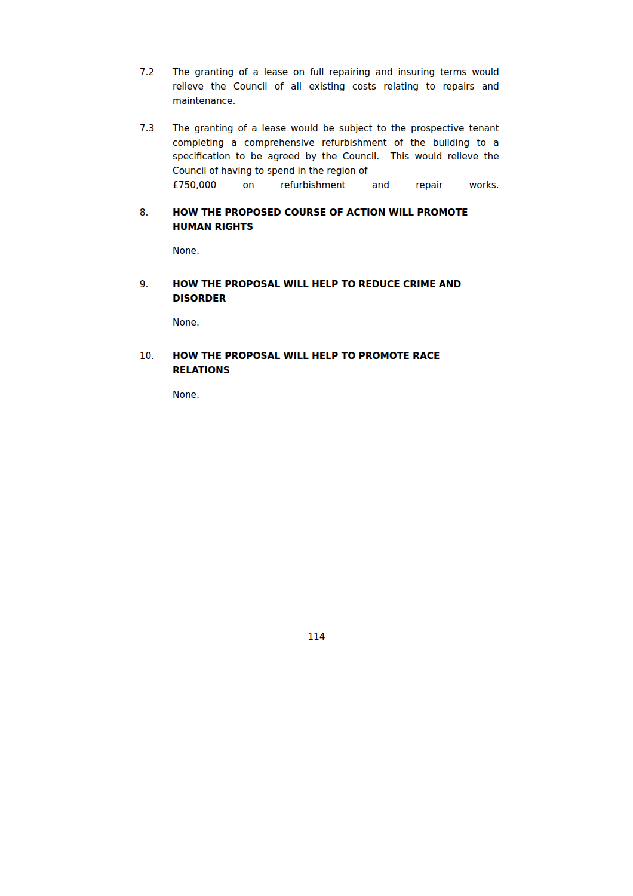7.2
The granting of a lease on full repairing and insuring terms would relieve the Council of all existing costs relating to repairs and maintenance.
7.3
The granting of a lease would be subject to the prospective tenant completing a comprehensive refurbishment of the building to a specification to be agreed by the Council. This would relieve the Council of having to spend in the region of £750,000 on refurbishment and repair works.
8.
HOW THE PROPOSED COURSE OF ACTION WILL PROMOTE HUMAN RIGHTS
None.
9.
HOW THE PROPOSAL WILL HELP TO REDUCE CRIME AND DISORDER
None.
10.
HOW THE PROPOSAL WILL HELP TO PROMOTE RACE RELATIONS
None.
114